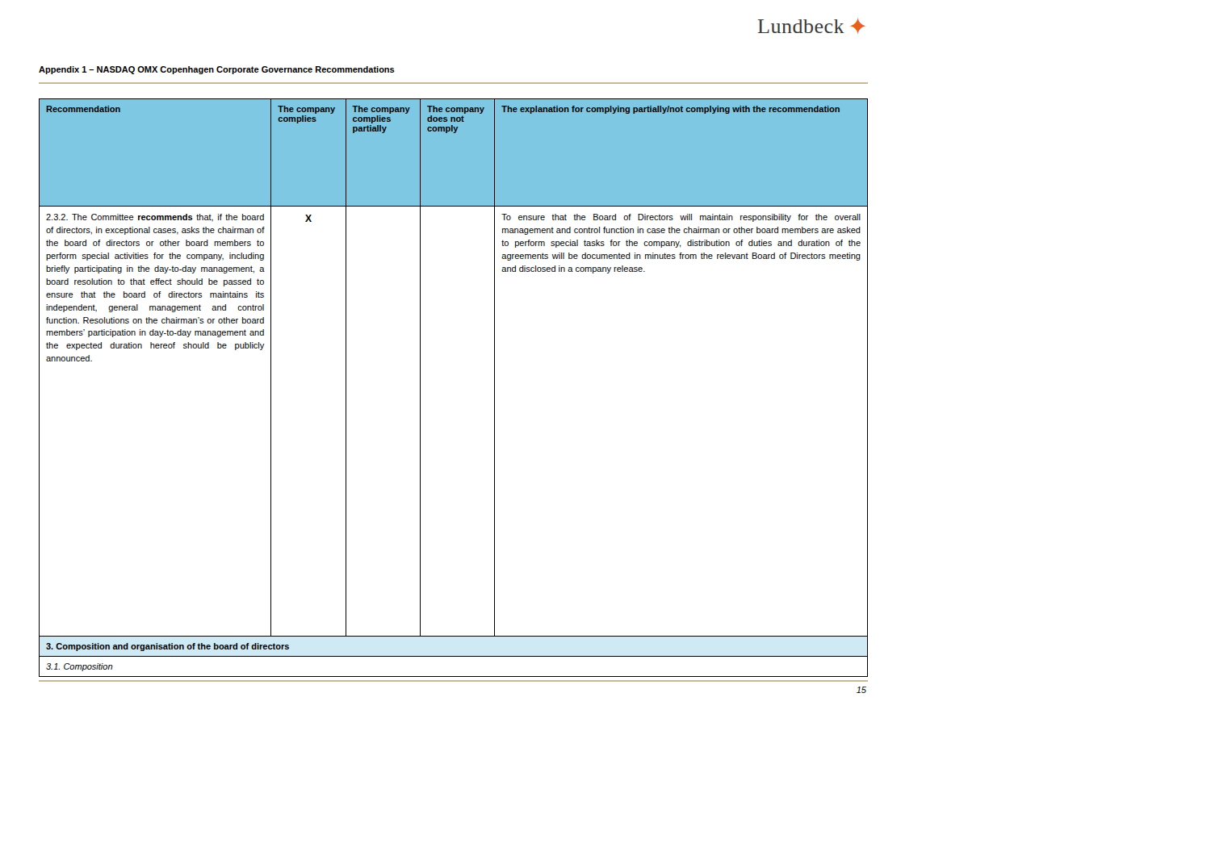Lundbeck✦
Appendix 1 – NASDAQ OMX Copenhagen Corporate Governance Recommendations
| Recommendation | The company complies | The company complies partially | The company does not comply | The explanation for complying partially/not complying with the recommendation |
| --- | --- | --- | --- | --- |
| 2.3.2. The Committee recommends that, if the board of directors, in exceptional cases, asks the chairman of the board of directors or other board members to perform special activities for the company, including briefly participating in the day-to-day management, a board resolution to that effect should be passed to ensure that the board of directors maintains its independent, general management and control function. Resolutions on the chairman’s or other board members’ participation in day-to-day management and the expected duration hereof should be publicly announced. | X | | | To ensure that the Board of Directors will maintain responsibility for the overall management and control function in case the chairman or other board members are asked to perform special tasks for the company, distribution of duties and duration of the agreements will be documented in minutes from the relevant Board of Directors meeting and disclosed in a company release. |
| 3. Composition and organisation of the board of directors |
| 3.1. Composition |
15